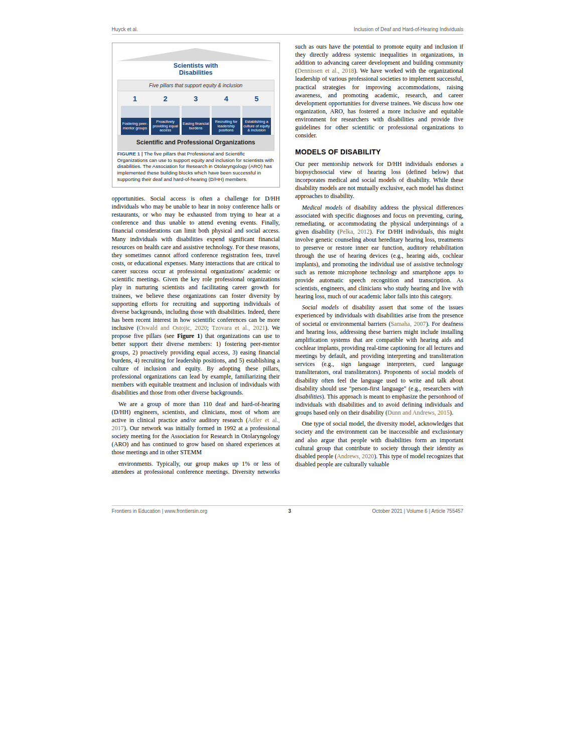Huyck et al. Inclusion of Deaf and Hard-of-Hearing Individuals
Scientists with
Disabilities
Five pillars that support equity & inclusion
1
Fostering peer-mentor groups
2
Proactively providing equal access
3
Easing financial burdens
4
Recruiting for leadership positions
5
Establishing a culture of equity & inclusion
Scientific and Professional Organizations
FIGURE 1 | The five pillars that Professional and Scientific Organizations can use to support equity and inclusion for scientists with disabilities. The Association for Research in Otolaryngology (ARO) has implemented these building blocks which have been successful in supporting their deaf and hard-of-hearing (D/HH) members.
opportunities. Social access is often a challenge for D/HH individuals who may be unable to hear in noisy conference halls or restaurants, or who may be exhausted from trying to hear at a conference and thus unable to attend evening events. Finally, financial considerations can limit both physical and social access. Many individuals with disabilities expend significant financial resources on health care and assistive technology. For these reasons, they sometimes cannot afford conference registration fees, travel costs, or educational expenses. Many interactions that are critical to career success occur at professional organizations' academic or scientific meetings. Given the key role professional organizations play in nurturing scientists and facilitating career growth for trainees, we believe these organizations can foster diversity by supporting efforts for recruiting and supporting individuals of diverse backgrounds, including those with disabilities. Indeed, there has been recent interest in how scientific conferences can be more inclusive (Oswald and Ostojic, 2020; Tzovara et al., 2021). We propose five pillars (see Figure 1) that organizations can use to better support their diverse members: 1) fostering peer-mentor groups, 2) proactively providing equal access, 3) easing financial burdens, 4) recruiting for leadership positions, and 5) establishing a culture of inclusion and equity. By adopting these pillars, professional organizations can lead by example, familiarizing their members with equitable treatment and inclusion of individuals with disabilities and those from other diverse backgrounds.
We are a group of more than 110 deaf and hard-of-hearing (D/HH) engineers, scientists, and clinicians, most of whom are active in clinical practice and/or auditory research (Adler et al., 2017). Our network was initially formed in 1992 at a professional society meeting for the Association for Research in Otolaryngology (ARO) and has continued to grow based on shared experiences at those meetings and in other STEMM
environments. Typically, our group makes up 1% or less of attendees at professional conference meetings. Diversity networks such as ours have the potential to promote equity and inclusion if they directly address systemic inequalities in organizations, in addition to advancing career development and building community (Dennissen et al., 2018). We have worked with the organizational leadership of various professional societies to implement successful, practical strategies for improving accommodations, raising awareness, and promoting academic, research, and career development opportunities for diverse trainees. We discuss how one organization, ARO, has fostered a more inclusive and equitable environment for researchers with disabilities and provide five guidelines for other scientific or professional organizations to consider.
Models of Disability
Our peer mentorship network for D/HH individuals endorses a biopsychosocial view of hearing loss (defined below) that incorporates medical and social models of disability. While these disability models are not mutually exclusive, each model has distinct approaches to disability.
Medical models of disability address the physical differences associated with specific diagnoses and focus on preventing, curing, remediating, or accommodating the physical underpinnings of a given disability (Pelka, 2012). For D/HH individuals, this might involve genetic counseling about hereditary hearing loss, treatments to preserve or restore inner ear function, auditory rehabilitation through the use of hearing devices (e.g., hearing aids, cochlear implants), and promoting the individual use of assistive technology such as remote microphone technology and smartphone apps to provide automatic speech recognition and transcription. As scientists, engineers, and clinicians who study hearing and live with hearing loss, much of our academic labor falls into this category.
Social models of disability assert that some of the issues experienced by individuals with disabilities arise from the presence of societal or environmental barriers (Samaha, 2007). For deafness and hearing loss, addressing these barriers might include installing amplification systems that are compatible with hearing aids and cochlear implants, providing real-time captioning for all lectures and meetings by default, and providing interpreting and transliteration services (e.g., sign language interpreters, cued language transliterators, oral transliterators). Proponents of social models of disability often feel the language used to write and talk about disability should use "person-first language" (e.g., researchers with disabilities). This approach is meant to emphasize the personhood of individuals with disabilities and to avoid defining individuals and groups based only on their disability (Dunn and Andrews, 2015).
One type of social model, the diversity model, acknowledges that society and the environment can be inaccessible and exclusionary and also argue that people with disabilities form an important cultural group that contribute to society through their identity as disabled people (Andrews, 2020). This type of model recognizes that disabled people are culturally valuable
Frontiers in Education | www.frontiersin.org 3 October 2021 | Volume 6 | Article 755457